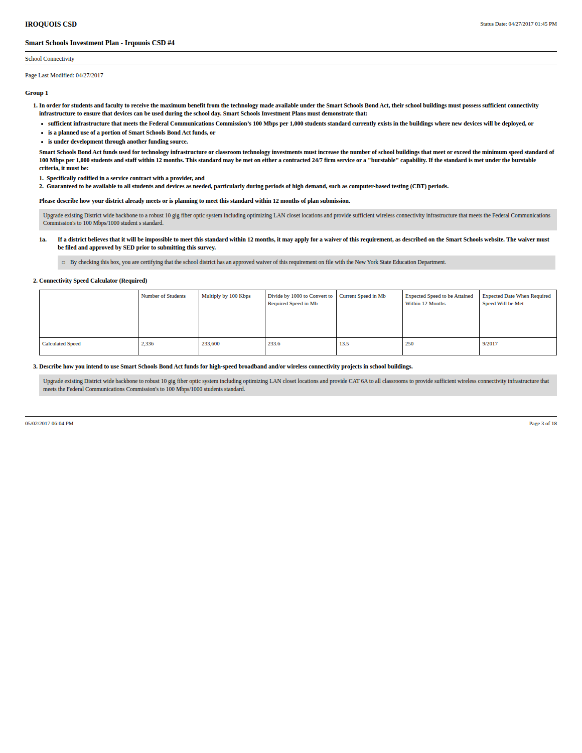IROQUOIS CSD
Status Date: 04/27/2017 01:45 PM
Smart Schools Investment Plan - Irqouois CSD #4
School Connectivity
Page Last Modified: 04/27/2017
Group 1
In order for students and faculty to receive the maximum benefit from the technology made available under the Smart Schools Bond Act, their school buildings must possess sufficient connectivity infrastructure to ensure that devices can be used during the school day. Smart Schools Investment Plans must demonstrate that:
sufficient infrastructure that meets the Federal Communications Commission’s 100 Mbps per 1,000 students standard currently exists in the buildings where new devices will be deployed, or
is a planned use of a portion of Smart Schools Bond Act funds, or
is under development through another funding source.
Smart Schools Bond Act funds used for technology infrastructure or classroom technology investments must increase the number of school buildings that meet or exceed the minimum speed standard of 100 Mbps per 1,000 students and staff within 12 months. This standard may be met on either a contracted 24/7 firm service or a "burstable" capability. If the standard is met under the burstable criteria, it must be:
1. Specifically codified in a service contract with a provider, and
2. Guaranteed to be available to all students and devices as needed, particularly during periods of high demand, such as computer-based testing (CBT) periods.
Please describe how your district already meets or is planning to meet this standard within 12 months of plan submission.
Upgrade existing District wide backbone to a robust 10 gig fiber optic system including optimizing LAN closet locations and provide sufficient wireless connectivity infrastructure that meets the Federal Communications Commission's to 100 Mbps/1000 student s standard.
1a. If a district believes that it will be impossible to meet this standard within 12 months, it may apply for a waiver of this requirement, as described on the Smart Schools website. The waiver must be filed and approved by SED prior to submitting this survey.
☐ By checking this box, you are certifying that the school district has an approved waiver of this requirement on file with the New York State Education Department.
Connectivity Speed Calculator (Required)
| | Number of Students | Multiply by 100 Kbps | Divide by 1000 to Convert to Required Speed in Mb | Current Speed in Mb | Expected Speed to be Attained Within 12 Months | Expected Date When Required Speed Will be Met |
| --- | --- | --- | --- | --- | --- | --- |
| Calculated Speed | 2,336 | 233,600 | 233.6 | 13.5 | 250 | 9/2017 |
Describe how you intend to use Smart Schools Bond Act funds for high-speed broadband and/or wireless connectivity projects in school buildings.
Upgrade existing District wide backbone to robust 10 gig fiber optic system including optimizing LAN closet locations and provide CAT 6A to all classrooms to provide sufficient wireless connectivity infrastructure that meets the Federal Communications Commission's to 100 Mbps/1000 students standard.
05/02/2017 06:04 PM
Page 3 of 18